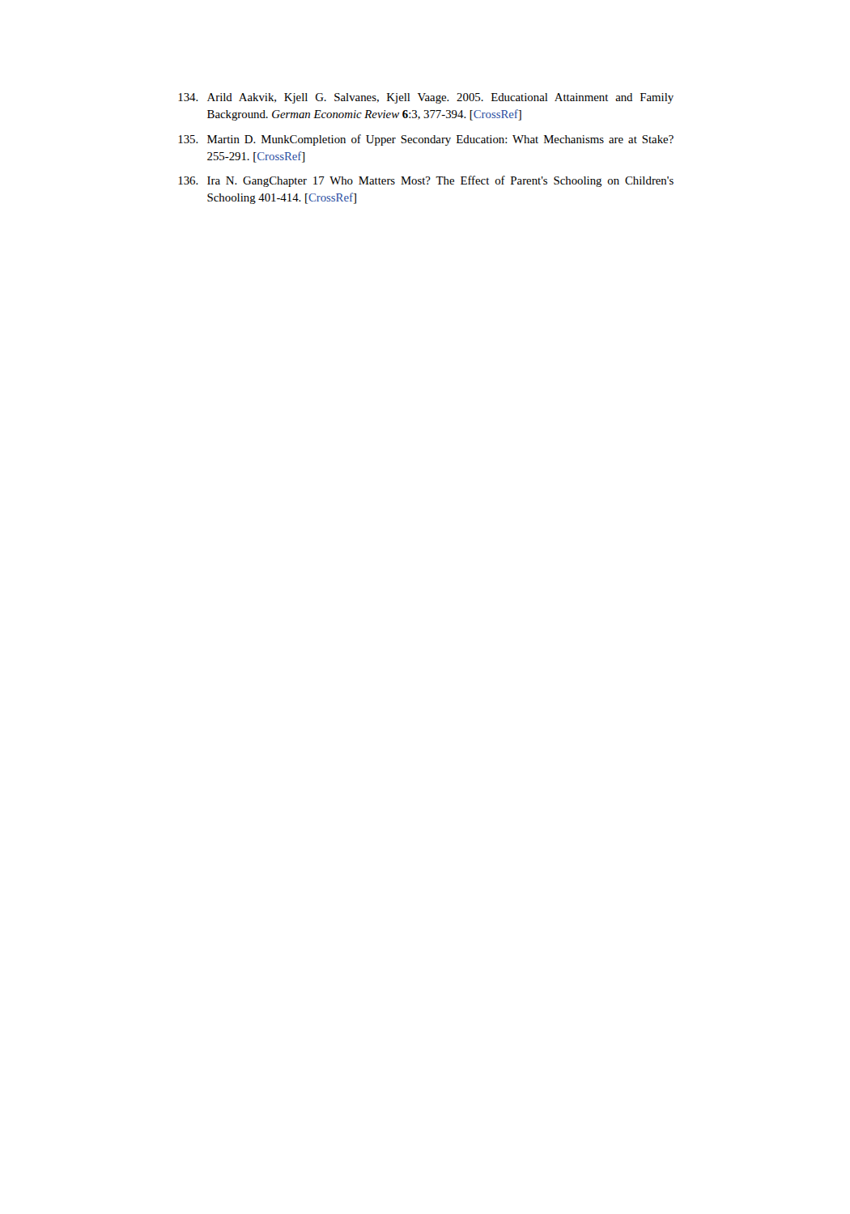134. Arild Aakvik, Kjell G. Salvanes, Kjell Vaage. 2005. Educational Attainment and Family Background. German Economic Review 6:3, 377-394. [CrossRef]
135. Martin D. MunkCompletion of Upper Secondary Education: What Mechanisms are at Stake? 255-291. [CrossRef]
136. Ira N. GangChapter 17 Who Matters Most? The Effect of Parent's Schooling on Children's Schooling 401-414. [CrossRef]